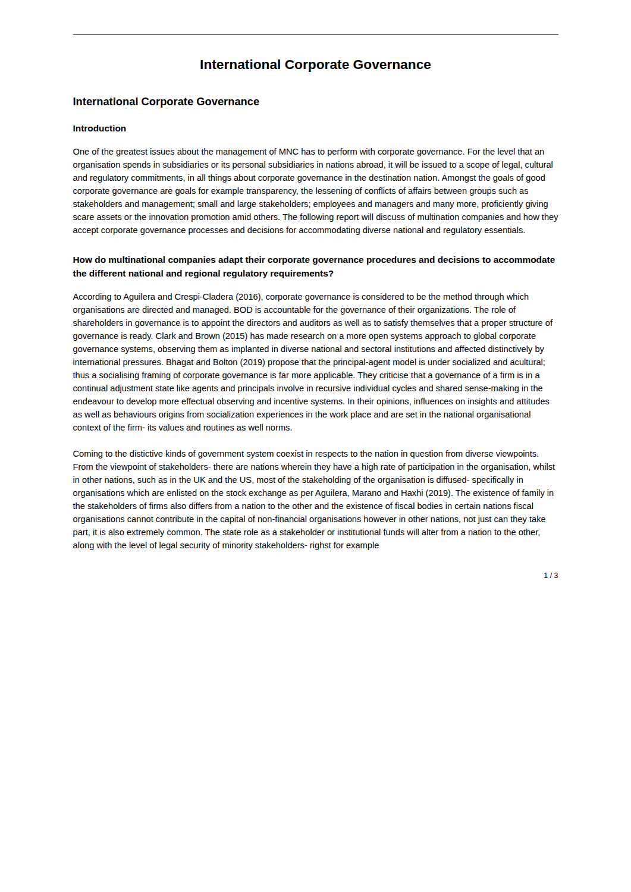International Corporate Governance
International Corporate Governance
Introduction
One of the greatest issues about the management of MNC has to perform with corporate governance. For the level that an organisation spends in subsidiaries or its personal subsidiaries in nations abroad, it will be issued to a scope of legal, cultural and regulatory commitments, in all things about corporate governance in the destination nation. Amongst the goals of good corporate governance are goals for example transparency, the lessening of conflicts of affairs between groups such as stakeholders and management; small and large stakeholders; employees and managers and many more, proficiently giving scare assets or the innovation promotion amid others. The following report will discuss of multination companies and how they accept corporate governance processes and decisions for accommodating diverse national and regulatory essentials.
How do multinational companies adapt their corporate governance procedures and decisions to accommodate the different national and regional regulatory requirements?
According to Aguilera and Crespi-Cladera (2016), corporate governance is considered to be the method through which organisations are directed and managed. BOD is accountable for the governance of their organizations. The role of shareholders in governance is to appoint the directors and auditors as well as to satisfy themselves that a proper structure of governance is ready. Clark and Brown (2015) has made research on a more open systems approach to global corporate governance systems, observing them as implanted in diverse national and sectoral institutions and affected distinctively by international pressures. Bhagat and Bolton (2019) propose that the principal-agent model is under socialized and acultural; thus a socialising framing of corporate governance is far more applicable. They criticise that a governance of a firm is in a continual adjustment state like agents and principals involve in recursive individual cycles and shared sense-making in the endeavour to develop more effectual observing and incentive systems. In their opinions, influences on insights and attitudes as well as behaviours origins from socialization experiences in the work place and are set in the national organisational context of the firm- its values and routines as well norms.
Coming to the distictive kinds of government system coexist in respects to the nation in question from diverse viewpoints. From the viewpoint of stakeholders- there are nations wherein they have a high rate of participation in the organisation, whilst in other nations, such as in the UK and the US, most of the stakeholding of the organisation is diffused- specifically in organisations which are enlisted on the stock exchange as per Aguilera, Marano and Haxhi (2019). The existence of family in the stakeholders of firms also differs from a nation to the other and the existence of fiscal bodies in certain nations fiscal organisations cannot contribute in the capital of non-financial organisations however in other nations, not just can they take part, it is also extremely common. The state role as a stakeholder or institutional funds will alter from a nation to the other, along with the level of legal security of minority stakeholders- righst for example
1 / 3